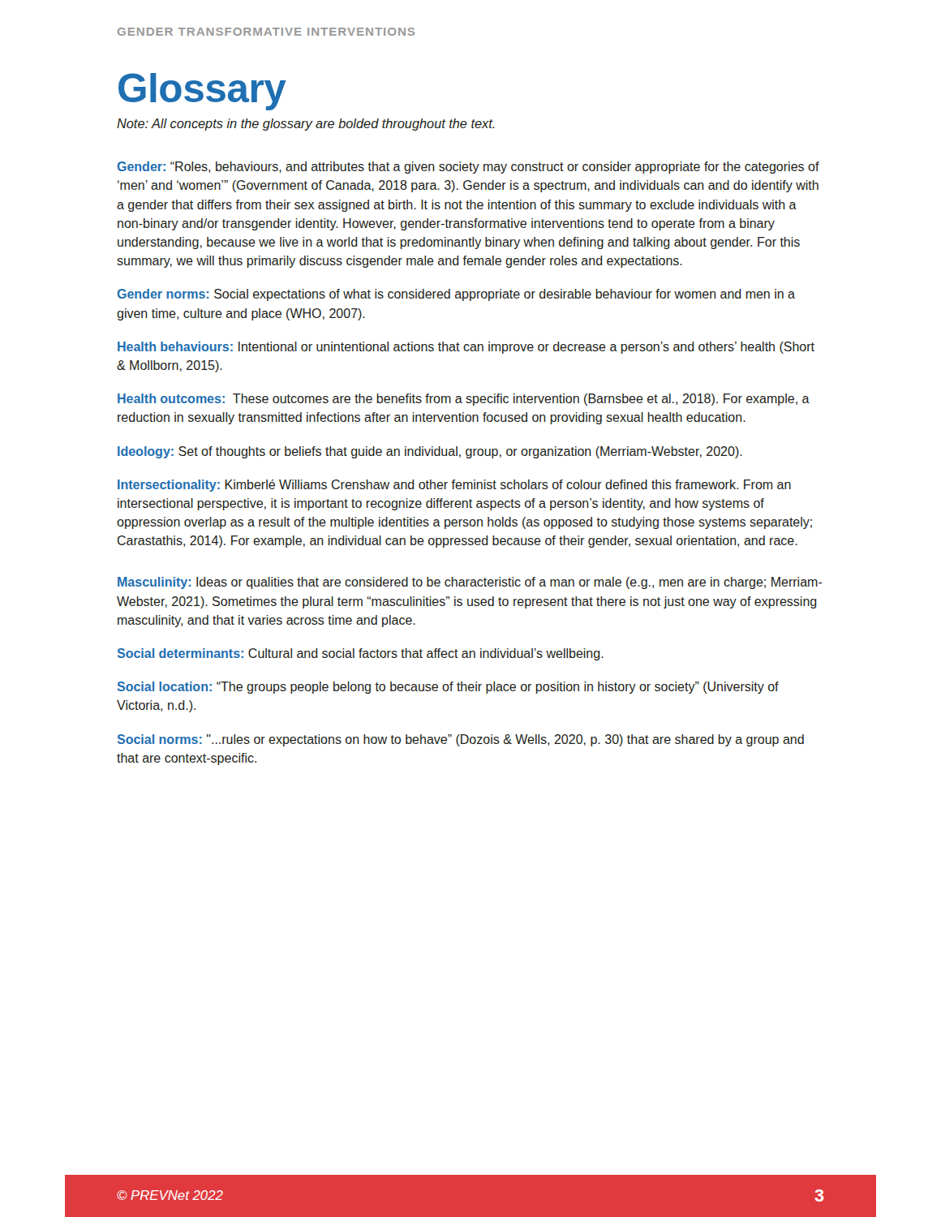Gender Transformative Interventions
Glossary
Note: All concepts in the glossary are bolded throughout the text.
Gender: “Roles, behaviours, and attributes that a given society may construct or consider appropriate for the categories of ‘men’ and ‘women’” (Government of Canada, 2018 para. 3). Gender is a spectrum, and individuals can and do identify with a gender that differs from their sex assigned at birth. It is not the intention of this summary to exclude individuals with a non-binary and/or transgender identity. However, gender-transformative interventions tend to operate from a binary understanding, because we live in a world that is predominantly binary when defining and talking about gender. For this summary, we will thus primarily discuss cisgender male and female gender roles and expectations.
Gender norms: Social expectations of what is considered appropriate or desirable behaviour for women and men in a given time, culture and place (WHO, 2007).
Health behaviours: Intentional or unintentional actions that can improve or decrease a person’s and others’ health (Short & Mollborn, 2015).
Health outcomes: These outcomes are the benefits from a specific intervention (Barnsbee et al., 2018). For example, a reduction in sexually transmitted infections after an intervention focused on providing sexual health education.
Ideology: Set of thoughts or beliefs that guide an individual, group, or organization (Merriam-Webster, 2020).
Intersectionality: Kimberlé Williams Crenshaw and other feminist scholars of colour defined this framework. From an intersectional perspective, it is important to recognize different aspects of a person’s identity, and how systems of oppression overlap as a result of the multiple identities a person holds (as opposed to studying those systems separately; Carastathis, 2014). For example, an individual can be oppressed because of their gender, sexual orientation, and race.
Masculinity: Ideas or qualities that are considered to be characteristic of a man or male (e.g., men are in charge; Merriam-Webster, 2021). Sometimes the plural term “masculinities” is used to represent that there is not just one way of expressing masculinity, and that it varies across time and place.
Social determinants: Cultural and social factors that affect an individual’s wellbeing.
Social location: “The groups people belong to because of their place or position in history or society” (University of Victoria, n.d.).
Social norms: "...rules or expectations on how to behave” (Dozois & Wells, 2020, p. 30) that are shared by a group and that are context-specific.
© PREVNet 2022 3